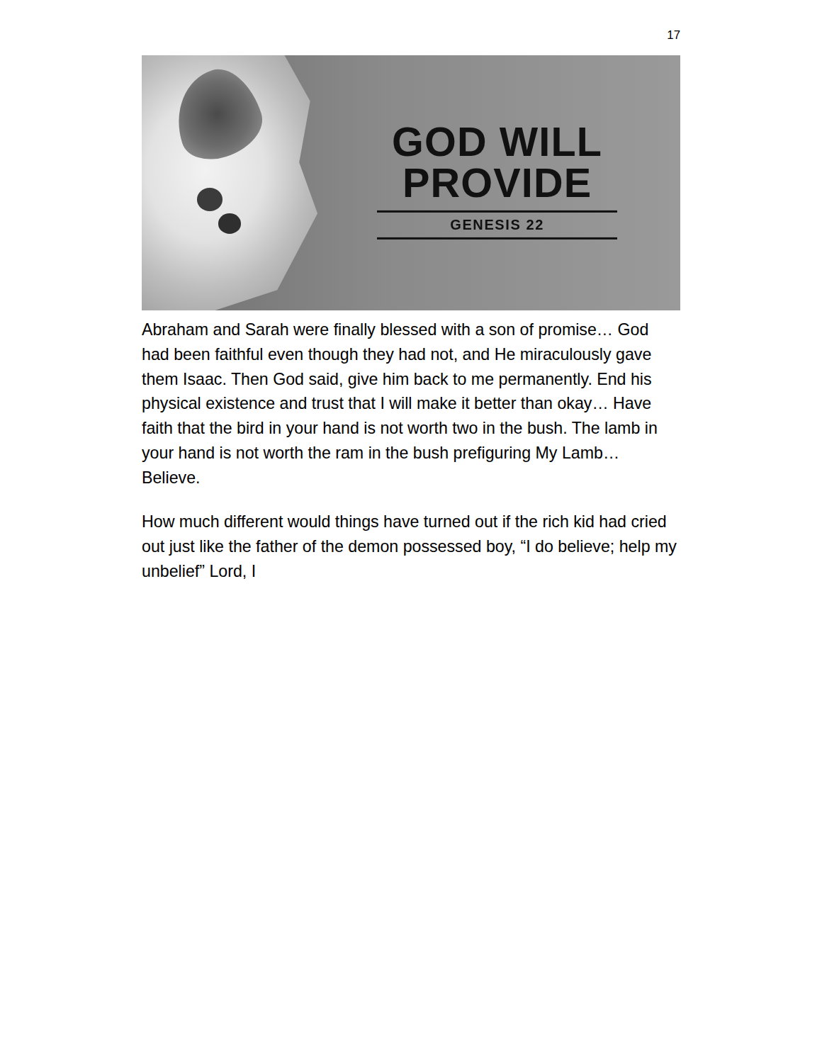17
God Will Provide
Genesis 22
Abraham and Sarah were finally blessed with a son of promise… God had been faithful even though they had not, and He miraculously gave them Isaac. Then God said, give him back to me permanently. End his physical existence and trust that I will make it better than okay… Have faith that the bird in your hand is not worth two in the bush. The lamb in your hand is not worth the ram in the bush prefiguring My Lamb… Believe.
How much different would things have turned out if the rich kid had cried out just like the father of the demon possessed boy, “I do believe; help my unbelief” Lord, I